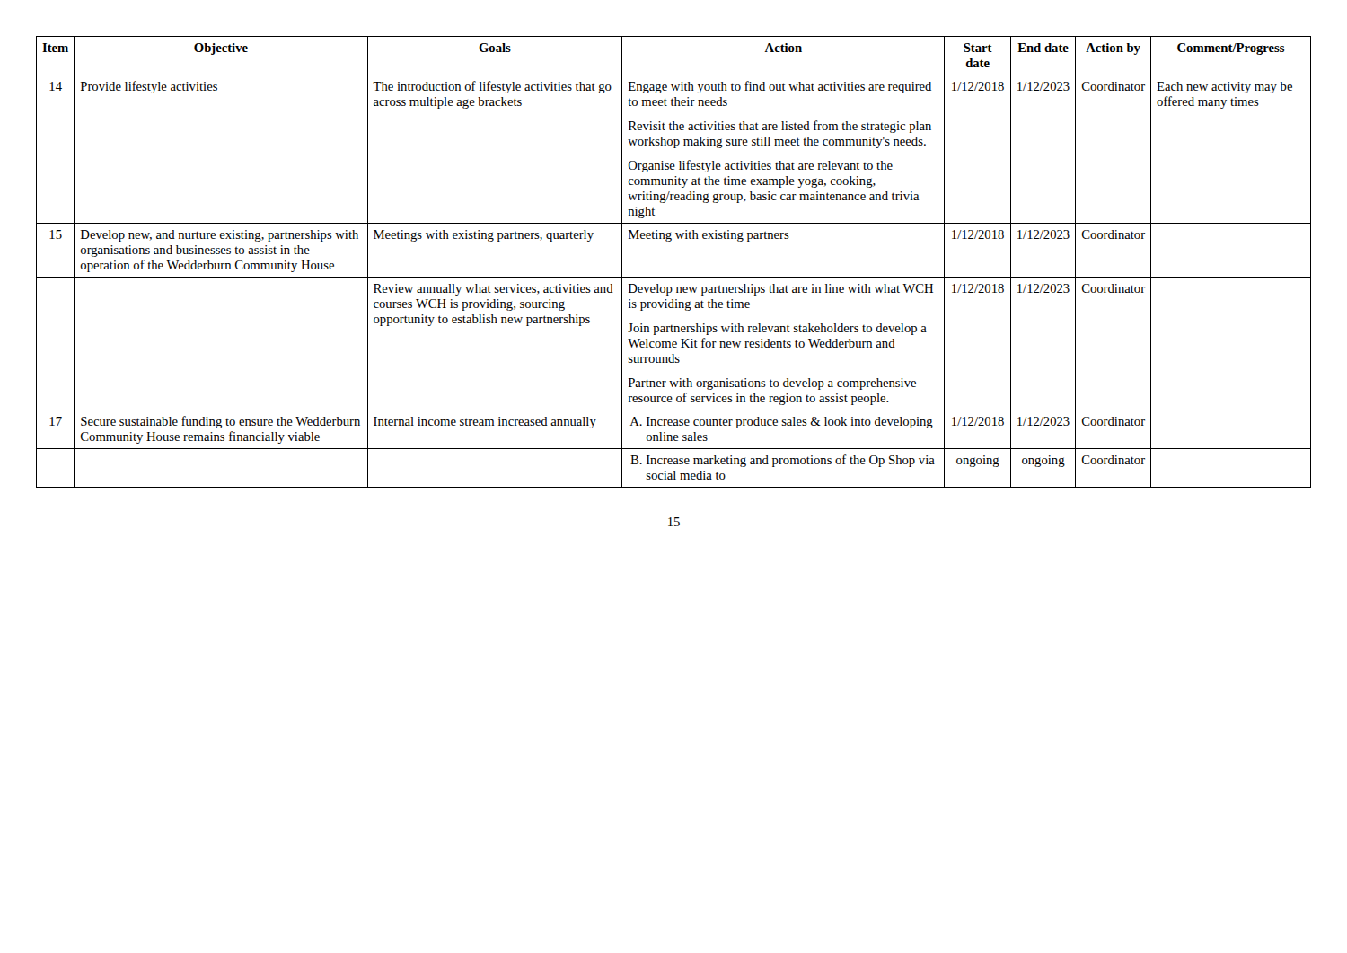| Item | Objective | Goals | Action | Start date | End date | Action by | Comment/Progress |
| --- | --- | --- | --- | --- | --- | --- | --- |
| 14 | Provide lifestyle activities | The introduction of lifestyle activities that go across multiple age brackets | Engage with youth to find out what activities are required to meet their needs Revisit the activities that are listed from the strategic plan workshop making sure still meet the community's needs. Organise lifestyle activities that are relevant to the community at the time example yoga, cooking, writing/reading group, basic car maintenance and trivia night | 1/12/2018 | 1/12/2023 | Coordinator | Each new activity may be offered many times |
| 15 | Develop new, and nurture existing, partnerships with organisations and businesses to assist in the operation of the Wedderburn Community House | Meetings with existing partners, quarterly | Meeting with existing partners | 1/12/2018 | 1/12/2023 | Coordinator | |
| | | Review annually what services, activities and courses WCH is providing, sourcing opportunity to establish new partnerships | Develop new partnerships that are in line with what WCH is providing at the time Join partnerships with relevant stakeholders to develop a Welcome Kit for new residents to Wedderburn and surrounds Partner with organisations to develop a comprehensive resource of services in the region to assist people. | 1/12/2018 | 1/12/2023 | Coordinator | |
| 17 | Secure sustainable funding to ensure the Wedderburn Community House remains financially viable | Internal income stream increased annually | Increase counter produce sales & look into developing online sales | 1/12/2018 | 1/12/2023 | Coordinator | |
| | | | Increase marketing and promotions of the Op Shop via social media to | ongoing | ongoing | Coordinator | |
15